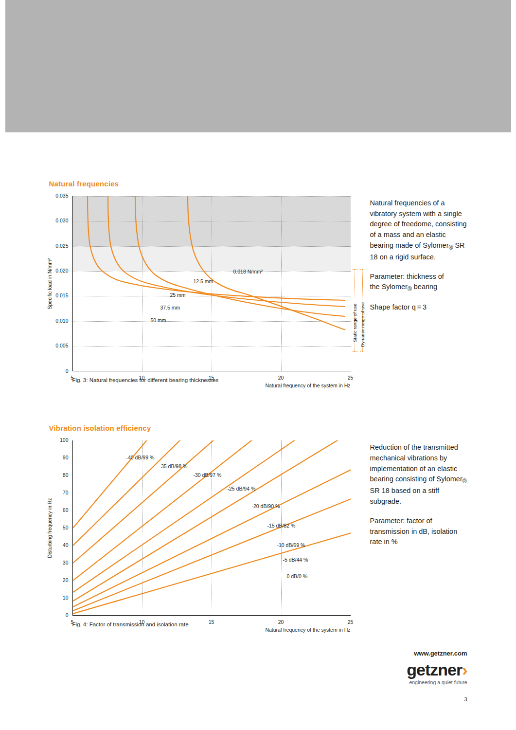Natural frequencies
Specific load in N/mm²
0.035
0.030
0.025
0.020
0.015
0.010
0.005
0
0.018 N/mm² 12.5 mm 25 mm 37.5 mm 50 mm
5
10
15
20
25
Natural frequency of the system in Hz
Static range of use Dynamic range of use
Fig. 3: Natural frequencies for different bearing thicknesses
Natural frequencies of a vibratory system with a single degree of free­dome, consisting of a mass and an elastic bearing made of Sylomer® SR 18 on a rigid surface.
Parameter: thickness of
the Sylomer® bearing
Shape factor q = 3
Vibration isolation efficiency
Disturbing frequency in Hz
100
90
80
70
60
50
40
30
20
10
0
-40 dB/99 % -35 dB/98 % -30 dB/97 % -25 dB/94 % -20 dB/90 % -15 dB/82 % -10 dB/69 % -5 dB/44 % 0 dB/0 %
5
10
15
20
25
Natural frequency of the system in Hz
Fig. 4: Factor of transmission and isolation rate
Reduction of the transmitted me­chanical vibrations by implementa­tion of an elastic bearing consisting of Sylomer® SR 18 based on a stiff subgrade.
Parameter: factor of transmission in dB, isolation rate in %
www.getzner.com
getzner›
engineering a quiet future
3